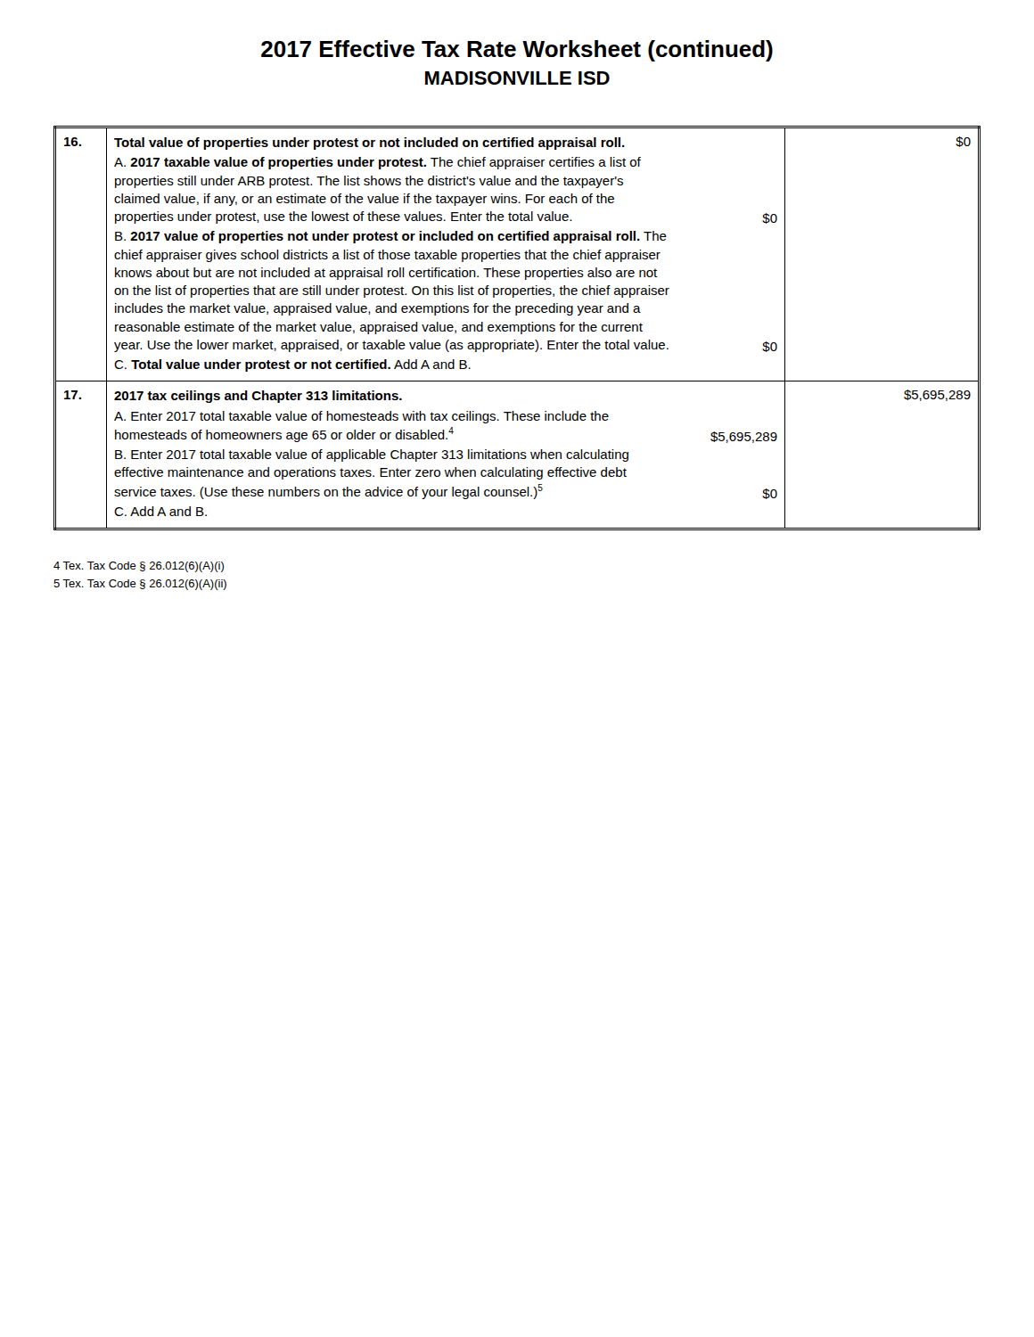2017 Effective Tax Rate Worksheet (continued)
MADISONVILLE ISD
| 16. | Total value of properties under protest or not included on certified appraisal roll. / A. 2017 taxable value of properties under protest. The chief appraiser certifies a list of properties still under ARB protest. The list shows the district's value and the taxpayer's claimed value, if any, or an estimate of the value if the taxpayer wins. For each of the properties under protest, use the lowest of these values. Enter the total value. / $0 / / B. 2017 value of properties not under protest or included on certified appraisal roll. The chief appraiser gives school districts a list of those taxable properties that the chief appraiser knows about but are not included at appraisal roll certification. These properties also are not on the list of properties that are still under protest. On this list of properties, the chief appraiser includes the market value, appraised value, and exemptions for the preceding year and a reasonable estimate of the market value, appraised value, and exemptions for the current year. Use the lower market, appraised, or taxable value (as appropriate). Enter the total value. / $0 / / C. Total value under protest or not certified. Add A and B. / / | $0 |
| 17. | 2017 tax ceilings and Chapter 313 limitations. / A. Enter 2017 total taxable value of homesteads with tax ceilings. These include the homesteads of homeowners age 65 or older or disabled. 4 / $5,695,289 / / B. Enter 2017 total taxable value of applicable Chapter 313 limitations when calculating effective maintenance and operations taxes. Enter zero when calculating effective debt service taxes. (Use these numbers on the advice of your legal counsel.) 5 / $0 / / C. Add A and B. / / | $5,695,289 |
4 Tex. Tax Code § 26.012(6)(A)(i)
5 Tex. Tax Code § 26.012(6)(A)(ii)